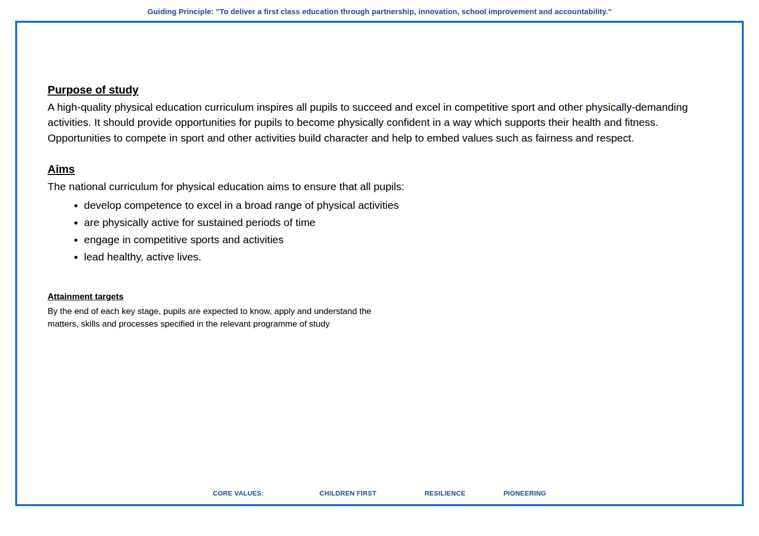Guiding Principle: "To deliver a first class education through partnership, innovation, school improvement and accountability."
Purpose of study
A high-quality physical education curriculum inspires all pupils to succeed and excel in competitive sport and other physically-demanding activities. It should provide opportunities for pupils to become physically confident in a way which supports their health and fitness. Opportunities to compete in sport and other activities build character and help to embed values such as fairness and respect.
Aims
The national curriculum for physical education aims to ensure that all pupils:
develop competence to excel in a broad range of physical activities
are physically active for sustained periods of time
engage in competitive sports and activities
lead healthy, active lives.
Attainment targets
By the end of each key stage, pupils are expected to know, apply and understand the
matters, skills and processes specified in the relevant programme of study
CORE VALUES: CHILDREN FIRST RESILIENCE PIONEERING